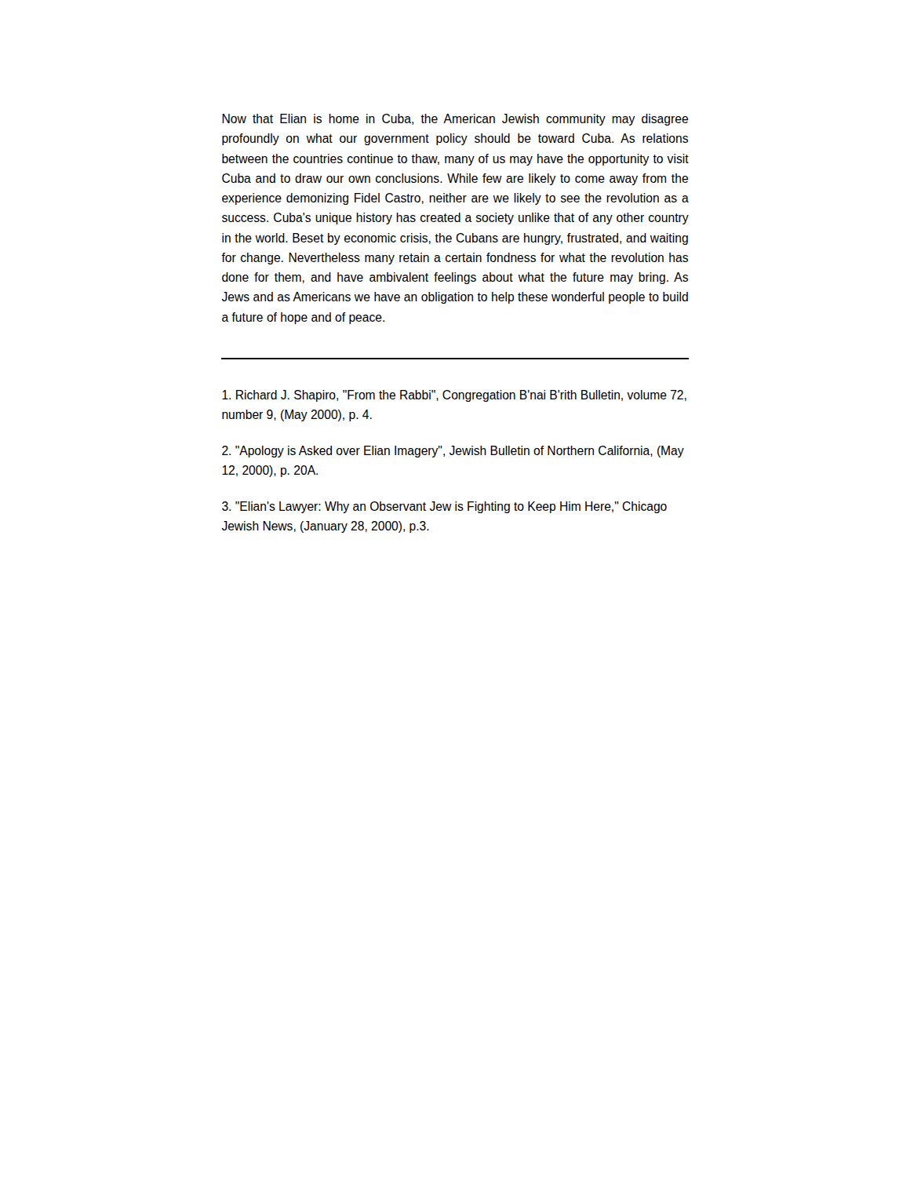Now that Elian is home in Cuba, the American Jewish community may disagree profoundly on what our government policy should be toward Cuba. As relations between the countries continue to thaw, many of us may have the opportunity to visit Cuba and to draw our own conclusions. While few are likely to come away from the experience demonizing Fidel Castro, neither are we likely to see the revolution as a success. Cuba's unique history has created a society unlike that of any other country in the world. Beset by economic crisis, the Cubans are hungry, frustrated, and waiting for change. Nevertheless many retain a certain fondness for what the revolution has done for them, and have ambivalent feelings about what the future may bring. As Jews and as Americans we have an obligation to help these wonderful people to build a future of hope and of peace.
1. Richard J. Shapiro, "From the Rabbi", Congregation B'nai B'rith Bulletin, volume 72, number 9, (May 2000), p. 4.
2. "Apology is Asked over Elian Imagery", Jewish Bulletin of Northern California, (May 12, 2000), p. 20A.
3. "Elian's Lawyer: Why an Observant Jew is Fighting to Keep Him Here," Chicago Jewish News, (January 28, 2000), p.3.